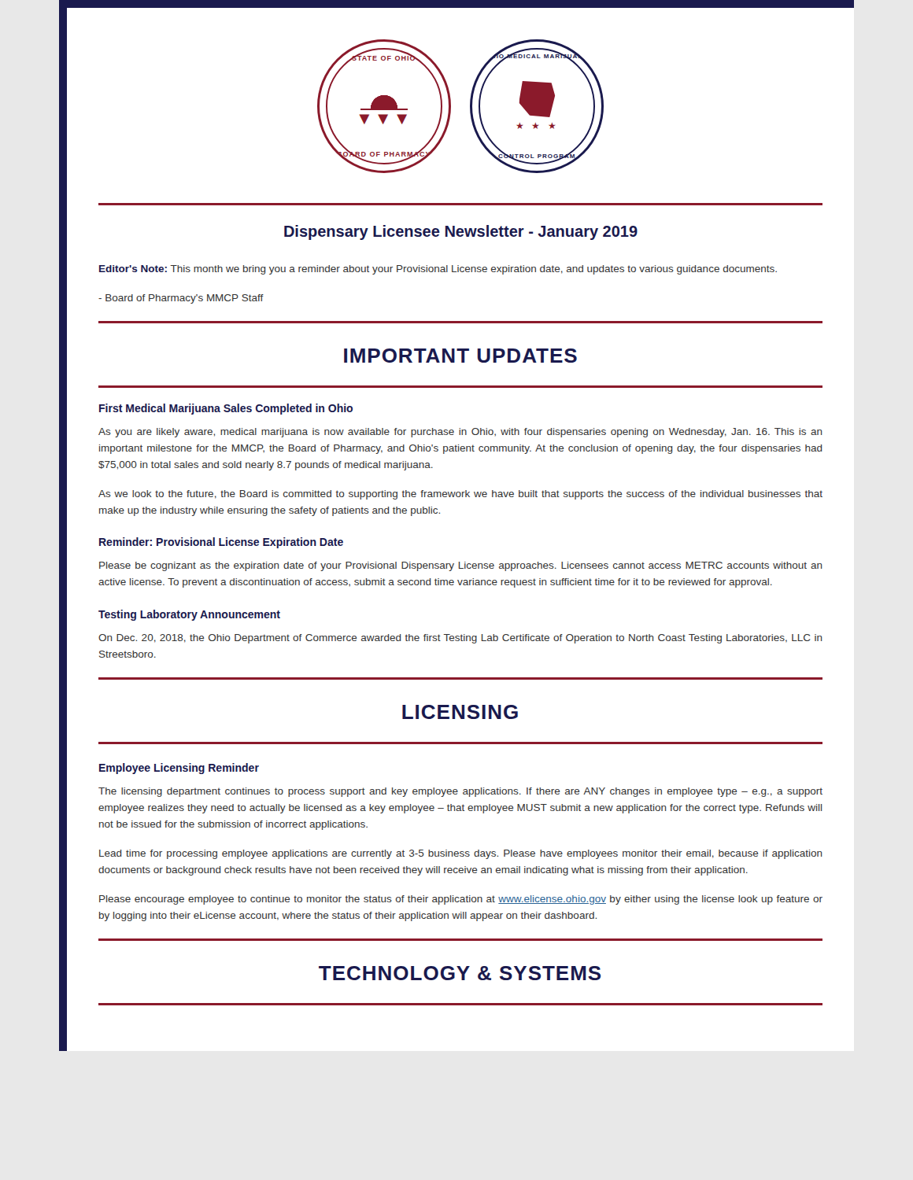State of Ohio
▼▼▼
Board of Pharmacy
Ohio Medical Marijuana
★ ★ ★
Control Program
Dispensary Licensee Newsletter - January 2019
Editor's Note: This month we bring you a reminder about your Provisional License expiration date, and updates to various guidance documents.
- Board of Pharmacy's MMCP Staff
IMPORTANT UPDATES
First Medical Marijuana Sales Completed in Ohio
As you are likely aware, medical marijuana is now available for purchase in Ohio, with four dispensaries opening on Wednesday, Jan. 16. This is an important milestone for the MMCP, the Board of Pharmacy, and Ohio's patient community. At the conclusion of opening day, the four dispensaries had $75,000 in total sales and sold nearly 8.7 pounds of medical marijuana.
As we look to the future, the Board is committed to supporting the framework we have built that supports the success of the individual businesses that make up the industry while ensuring the safety of patients and the public.
Reminder: Provisional License Expiration Date
Please be cognizant as the expiration date of your Provisional Dispensary License approaches. Licensees cannot access METRC accounts without an active license. To prevent a discontinuation of access, submit a second time variance request in sufficient time for it to be reviewed for approval.
Testing Laboratory Announcement
On Dec. 20, 2018, the Ohio Department of Commerce awarded the first Testing Lab Certificate of Operation to North Coast Testing Laboratories, LLC in Streetsboro.
LICENSING
Employee Licensing Reminder
The licensing department continues to process support and key employee applications. If there are ANY changes in employee type – e.g., a support employee realizes they need to actually be licensed as a key employee – that employee MUST submit a new application for the correct type. Refunds will not be issued for the submission of incorrect applications.
Lead time for processing employee applications are currently at 3-5 business days. Please have employees monitor their email, because if application documents or background check results have not been received they will receive an email indicating what is missing from their application.
Please encourage employee to continue to monitor the status of their application at www.elicense.ohio.gov by either using the license look up feature or by logging into their eLicense account, where the status of their application will appear on their dashboard.
TECHNOLOGY & SYSTEMS